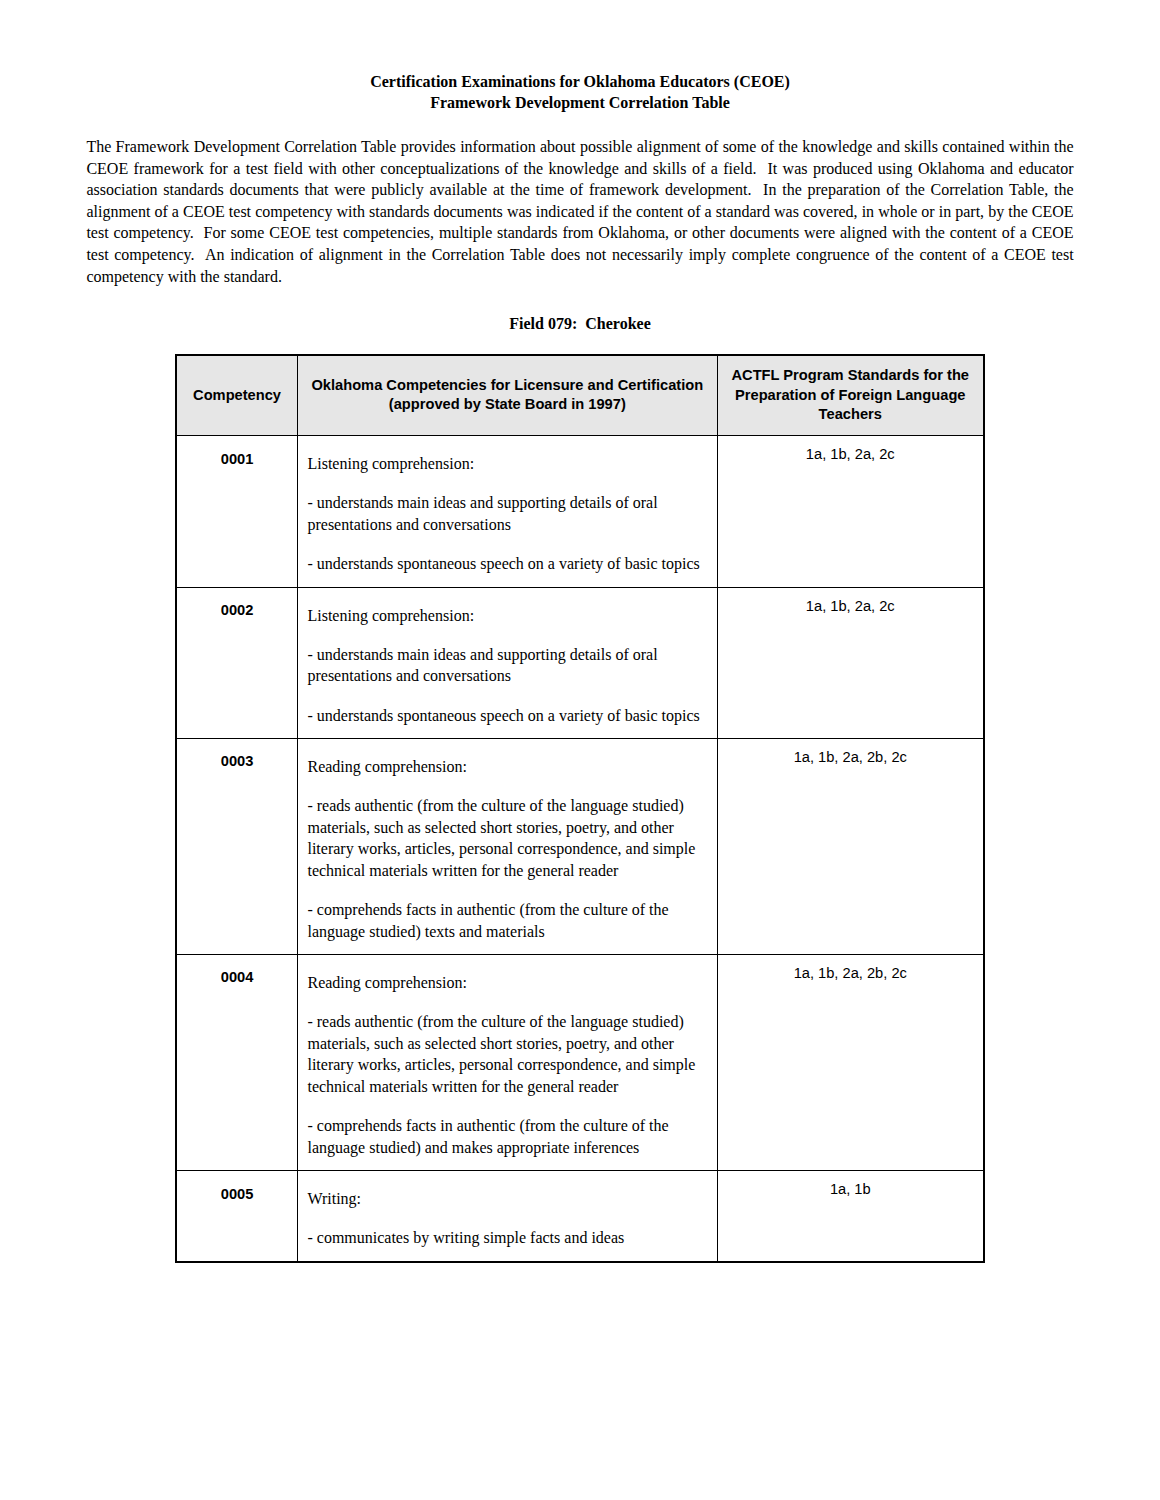Certification Examinations for Oklahoma Educators (CEOE)
Framework Development Correlation Table
The Framework Development Correlation Table provides information about possible alignment of some of the knowledge and skills contained within the CEOE framework for a test field with other conceptualizations of the knowledge and skills of a field. It was produced using Oklahoma and educator association standards documents that were publicly available at the time of framework development. In the preparation of the Correlation Table, the alignment of a CEOE test competency with standards documents was indicated if the content of a standard was covered, in whole or in part, by the CEOE test competency. For some CEOE test competencies, multiple standards from Oklahoma, or other documents were aligned with the content of a CEOE test competency. An indication of alignment in the Correlation Table does not necessarily imply complete congruence of the content of a CEOE test competency with the standard.
Field 079: Cherokee
| Competency | Oklahoma Competencies for Licensure and Certification (approved by State Board in 1997) | ACTFL Program Standards for the Preparation of Foreign Language Teachers |
| --- | --- | --- |
| 0001 | Listening comprehension: - understands main ideas and supporting details of oral presentations and conversations - understands spontaneous speech on a variety of basic topics | 1a, 1b, 2a, 2c |
| 0002 | Listening comprehension: - understands main ideas and supporting details of oral presentations and conversations - understands spontaneous speech on a variety of basic topics | 1a, 1b, 2a, 2c |
| 0003 | Reading comprehension: - reads authentic (from the culture of the language studied) materials, such as selected short stories, poetry, and other literary works, articles, personal correspondence, and simple technical materials written for the general reader - comprehends facts in authentic (from the culture of the language studied) texts and materials | 1a, 1b, 2a, 2b, 2c |
| 0004 | Reading comprehension: - reads authentic (from the culture of the language studied) materials, such as selected short stories, poetry, and other literary works, articles, personal correspondence, and simple technical materials written for the general reader - comprehends facts in authentic (from the culture of the language studied) and makes appropriate inferences | 1a, 1b, 2a, 2b, 2c |
| 0005 | Writing: - communicates by writing simple facts and ideas | 1a, 1b |